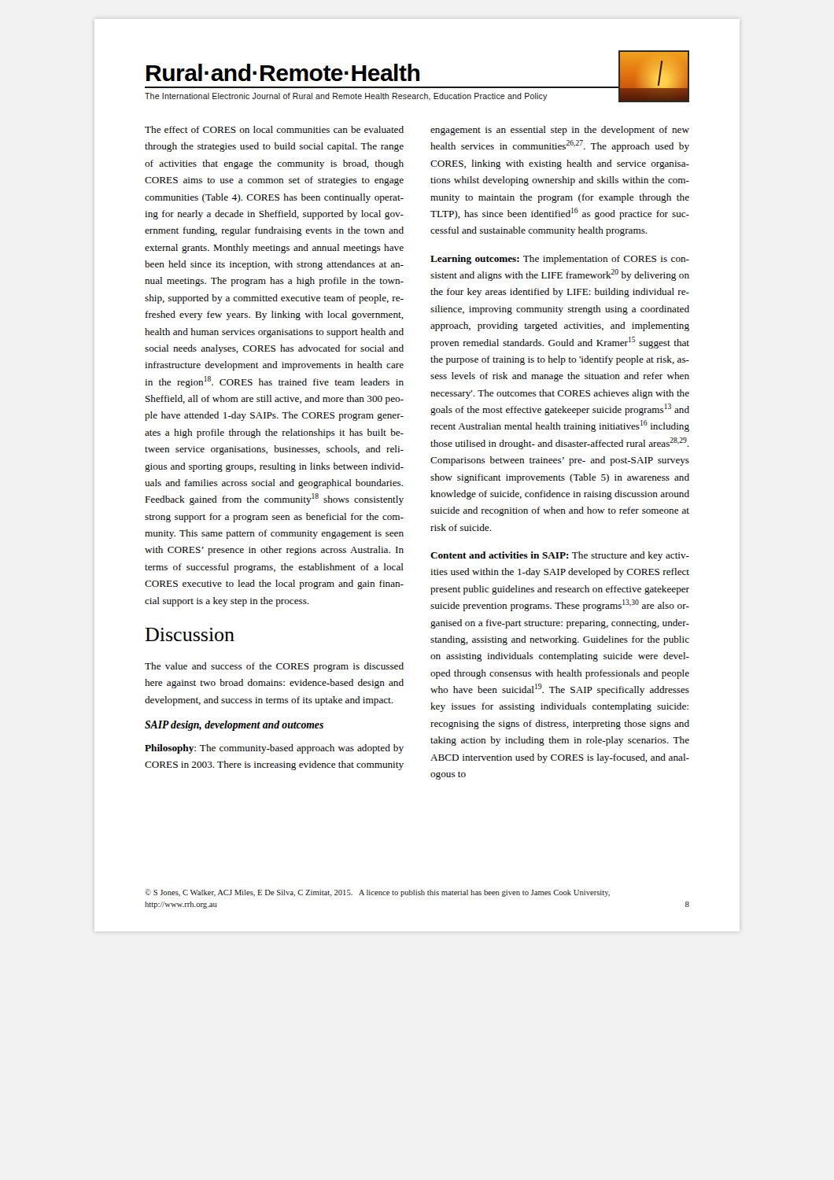Rural·and·Remote·Health
The International Electronic Journal of Rural and Remote Health Research, Education Practice and Policy
The effect of CORES on local communities can be evaluated through the strategies used to build social capital. The range of activities that engage the community is broad, though CORES aims to use a common set of strategies to engage communities (Table 4). CORES has been continually operating for nearly a decade in Sheffield, supported by local government funding, regular fundraising events in the town and external grants. Monthly meetings and annual meetings have been held since its inception, with strong attendances at annual meetings. The program has a high profile in the township, supported by a committed executive team of people, refreshed every few years. By linking with local government, health and human services organisations to support health and social needs analyses, CORES has advocated for social and infrastructure development and improvements in health care in the region18. CORES has trained five team leaders in Sheffield, all of whom are still active, and more than 300 people have attended 1-day SAIPs. The CORES program generates a high profile through the relationships it has built between service organisations, businesses, schools, and religious and sporting groups, resulting in links between individuals and families across social and geographical boundaries. Feedback gained from the community18 shows consistently strong support for a program seen as beneficial for the community. This same pattern of community engagement is seen with CORES’ presence in other regions across Australia. In terms of successful programs, the establishment of a local CORES executive to lead the local program and gain financial support is a key step in the process.
Discussion
The value and success of the CORES program is discussed here against two broad domains: evidence-based design and development, and success in terms of its uptake and impact.
SAIP design, development and outcomes
Philosophy: The community-based approach was adopted by CORES in 2003. There is increasing evidence that community engagement is an essential step in the development of new health services in communities26,27. The approach used by CORES, linking with existing health and service organisations whilst developing ownership and skills within the community to maintain the program (for example through the TLTP), has since been identified16 as good practice for successful and sustainable community health programs.
Learning outcomes: The implementation of CORES is consistent and aligns with the LIFE framework20 by delivering on the four key areas identified by LIFE: building individual resilience, improving community strength using a coordinated approach, providing targeted activities, and implementing proven remedial standards. Gould and Kramer15 suggest that the purpose of training is to help to 'identify people at risk, assess levels of risk and manage the situation and refer when necessary'. The outcomes that CORES achieves align with the goals of the most effective gatekeeper suicide programs13 and recent Australian mental health training initiatives16 including those utilised in drought- and disaster-affected rural areas28,29. Comparisons between trainees’ pre- and post-SAIP surveys show significant improvements (Table 5) in awareness and knowledge of suicide, confidence in raising discussion around suicide and recognition of when and how to refer someone at risk of suicide.
Content and activities in SAIP: The structure and key activities used within the 1-day SAIP developed by CORES reflect present public guidelines and research on effective gatekeeper suicide prevention programs. These programs13,30 are also organised on a five-part structure: preparing, connecting, understanding, assisting and networking. Guidelines for the public on assisting individuals contemplating suicide were developed through consensus with health professionals and people who have been suicidal19. The SAIP specifically addresses key issues for assisting individuals contemplating suicide: recognising the signs of distress, interpreting those signs and taking action by including them in role-play scenarios. The ABCD intervention used by CORES is lay-focused, and analogous to
© S Jones, C Walker, ACJ Miles, E De Silva, C Zimitat, 2015. A licence to publish this material has been given to James Cook University, http://www.rrh.org.au 8